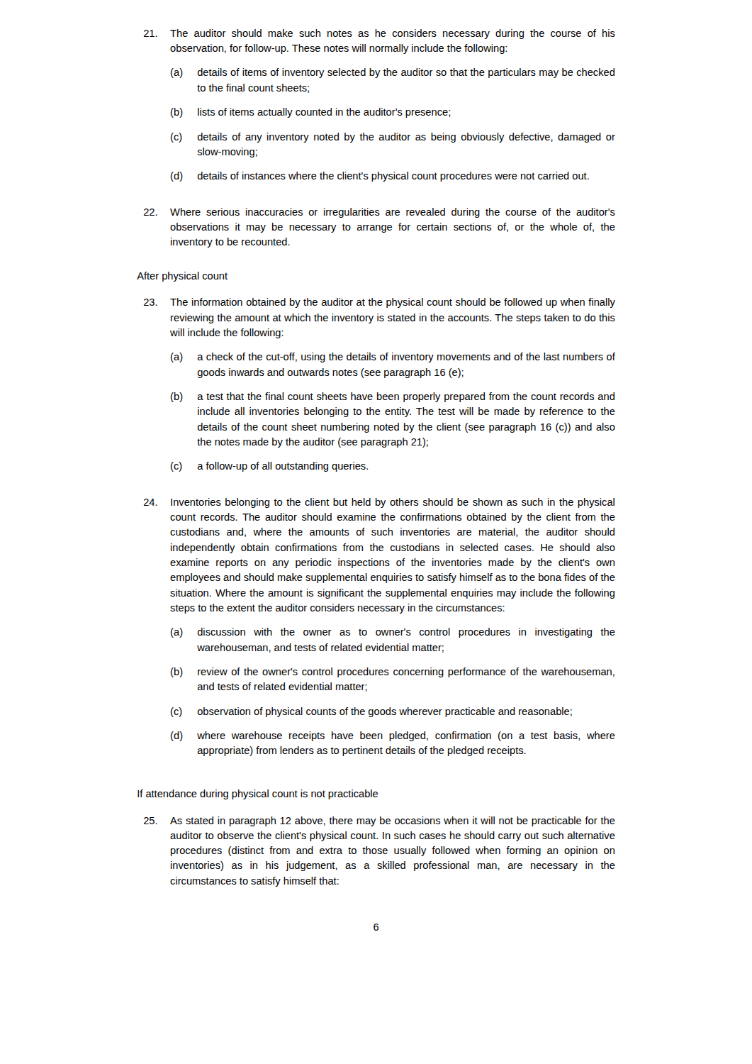21.
The auditor should make such notes as he considers necessary during the course of his observation, for follow-up. These notes will normally include the following:
(a) details of items of inventory selected by the auditor so that the particulars may be checked to the final count sheets;
(b) lists of items actually counted in the auditor's presence;
(c) details of any inventory noted by the auditor as being obviously defective, damaged or slow-moving;
(d) details of instances where the client's physical count procedures were not carried out.
22.
Where serious inaccuracies or irregularities are revealed during the course of the auditor's observations it may be necessary to arrange for certain sections of, or the whole of, the inventory to be recounted.
After physical count
23.
The information obtained by the auditor at the physical count should be followed up when finally reviewing the amount at which the inventory is stated in the accounts. The steps taken to do this will include the following:
(a) a check of the cut-off, using the details of inventory movements and of the last numbers of goods inwards and outwards notes (see paragraph 16 (e);
(b) a test that the final count sheets have been properly prepared from the count records and include all inventories belonging to the entity. The test will be made by reference to the details of the count sheet numbering noted by the client (see paragraph 16 (c)) and also the notes made by the auditor (see paragraph 21);
(c) a follow-up of all outstanding queries.
24.
Inventories belonging to the client but held by others should be shown as such in the physical count records. The auditor should examine the confirmations obtained by the client from the custodians and, where the amounts of such inventories are material, the auditor should independently obtain confirmations from the custodians in selected cases. He should also examine reports on any periodic inspections of the inventories made by the client's own employees and should make supplemental enquiries to satisfy himself as to the bona fides of the situation. Where the amount is significant the supplemental enquiries may include the following steps to the extent the auditor considers necessary in the circumstances:
(a) discussion with the owner as to owner's control procedures in investigating the warehouseman, and tests of related evidential matter;
(b) review of the owner's control procedures concerning performance of the warehouseman, and tests of related evidential matter;
(c) observation of physical counts of the goods wherever practicable and reasonable;
(d) where warehouse receipts have been pledged, confirmation (on a test basis, where appropriate) from lenders as to pertinent details of the pledged receipts.
If attendance during physical count is not practicable
25.
As stated in paragraph 12 above, there may be occasions when it will not be practicable for the auditor to observe the client's physical count. In such cases he should carry out such alternative procedures (distinct from and extra to those usually followed when forming an opinion on inventories) as in his judgement, as a skilled professional man, are necessary in the circumstances to satisfy himself that:
6